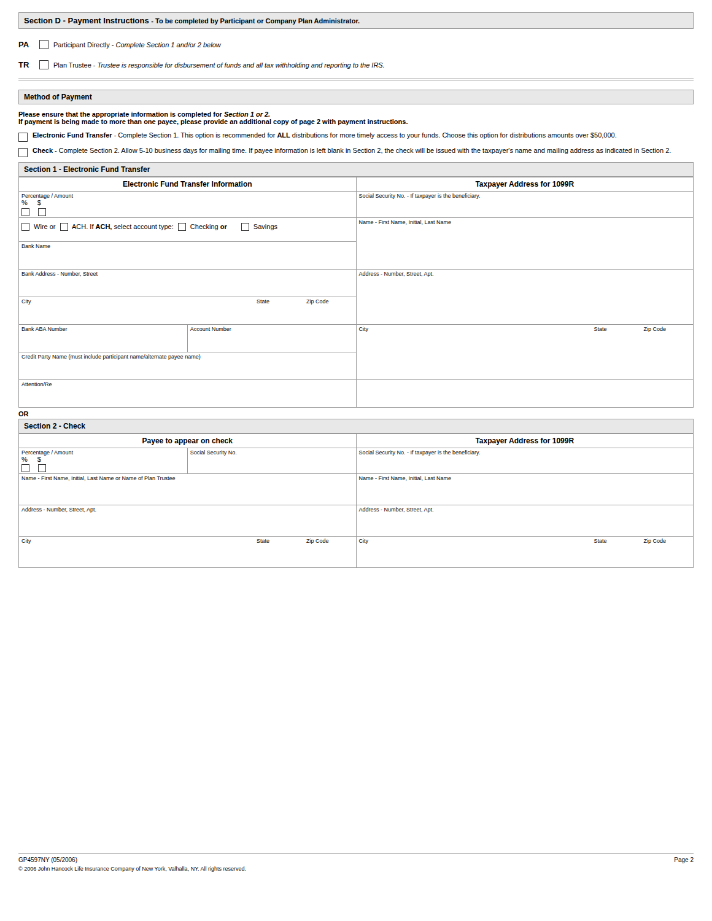Section D - Payment Instructions - To be completed by Participant or Company Plan Administrator.
PA Participant Directly - Complete Section 1 and/or 2 below
TR Plan Trustee - Trustee is responsible for disbursement of funds and all tax withholding and reporting to the IRS.
Method of Payment
Please ensure that the appropriate information is completed for Section 1 or 2.
If payment is being made to more than one payee, please provide an additional copy of page 2 with payment instructions.
Electronic Fund Transfer - Complete Section 1. This option is recommended for ALL distributions for more timely access to your funds. Choose this option for distributions amounts over $50,000.
Check - Complete Section 2. Allow 5-10 business days for mailing time. If payee information is left blank in Section 2, the check will be issued with the taxpayer's name and mailing address as indicated in Section 2.
Section 1 - Electronic Fund Transfer
| Electronic Fund Transfer Information | Taxpayer Address for 1099R |
| --- | --- |
| Percentage / Amount % $ | Social Security No. - If taxpayer is the beneficiary. |
| Wire or ACH. If ACH, select account type: Checking or Savings | Name - First Name, Initial, Last Name |
| Bank Name |
| Bank Address - Number, Street | Address - Number, Street, Apt. |
| City State Zip Code |
| Bank ABA Number | Account Number | City State Zip Code |
| Credit Party Name (must include participant name/alternate payee name) |
| Attention/Re | |
OR
Section 2 - Check
| Payee to appear on check | Taxpayer Address for 1099R |
| --- | --- |
| Percentage / Amount % $ | Social Security No. | Social Security No. - If taxpayer is the beneficiary. |
| Name - First Name, Initial, Last Name or Name of Plan Trustee | Name - First Name, Initial, Last Name |
| Address - Number, Street, Apt. | Address - Number, Street, Apt. |
| City State Zip Code | City State Zip Code |
GP4597NY (05/2006)
Page 2
© 2006 John Hancock Life Insurance Company of New York, Valhalla, NY. All rights reserved.